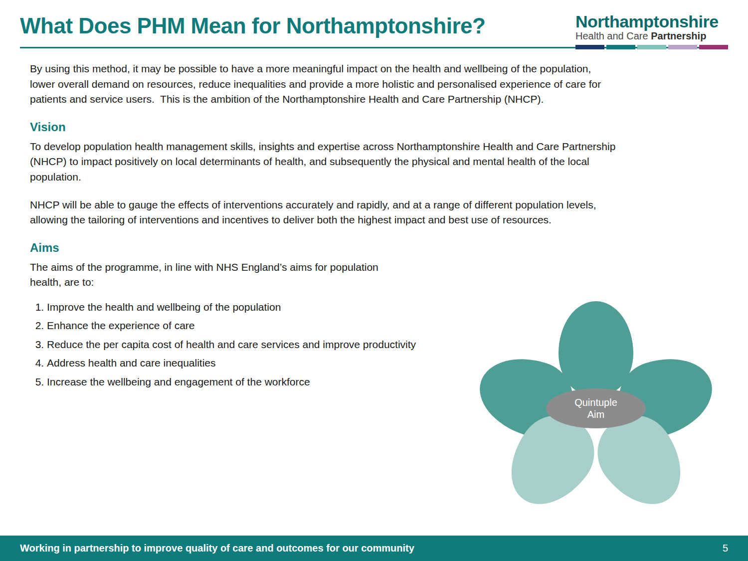What Does PHM Mean for Northamptonshire?
Northamptonshire Health and Care Partnership
By using this method, it may be possible to have a more meaningful impact on the health and wellbeing of the population, lower overall demand on resources, reduce inequalities and provide a more holistic and personalised experience of care for patients and service users. This is the ambition of the Northamptonshire Health and Care Partnership (NHCP).
Vision
To develop population health management skills, insights and expertise across Northamptonshire Health and Care Partnership (NHCP) to impact positively on local determinants of health, and subsequently the physical and mental health of the local population.
NHCP will be able to gauge the effects of interventions accurately and rapidly, and at a range of different population levels, allowing the tailoring of interventions and incentives to deliver both the highest impact and best use of resources.
Aims
The aims of the programme, in line with NHS England’s aims for population health, are to:
Improve the health and wellbeing of the population
Enhance the experience of care
Reduce the per capita cost of health and care services and improve productivity
Address health and care inequalities
Increase the wellbeing and engagement of the workforce
Quintuple
Aim
Working in partnership to improve quality of care and outcomes for our community 5